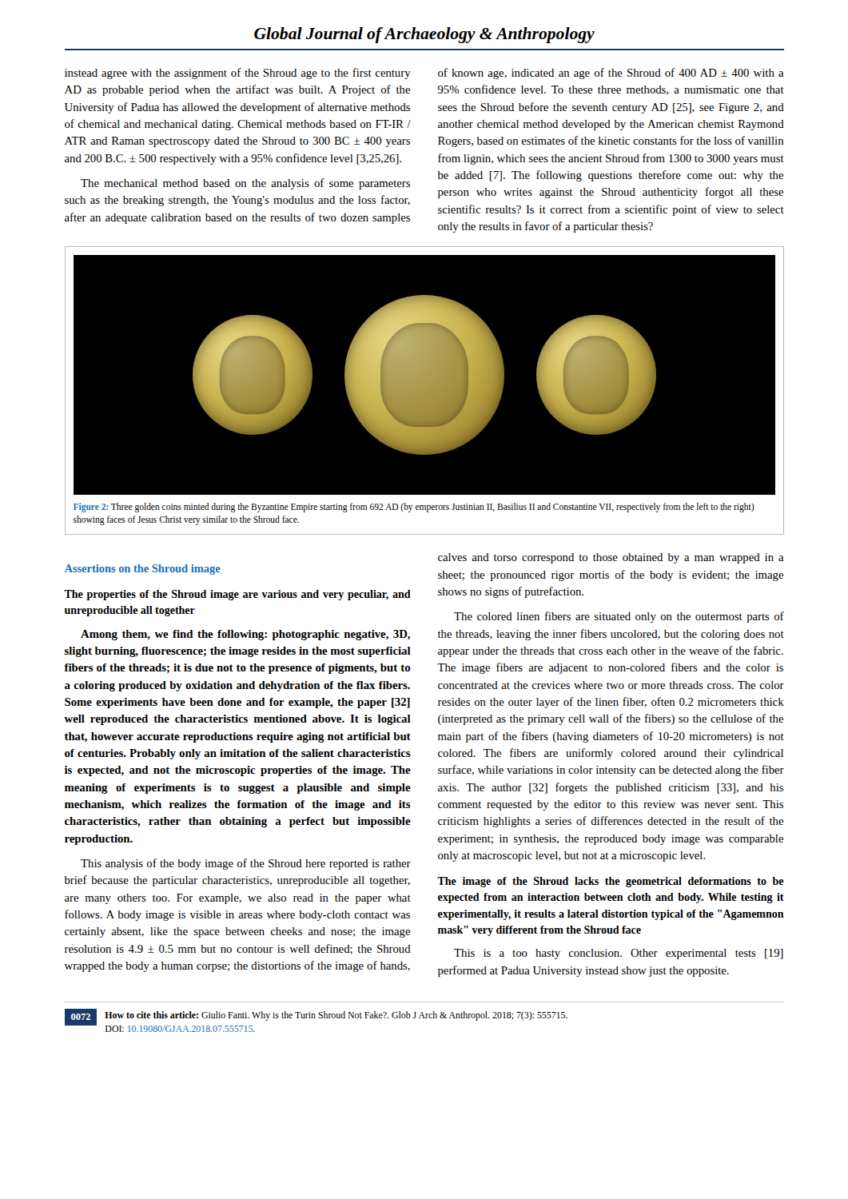Global Journal of Archaeology & Anthropology
instead agree with the assignment of the Shroud age to the first century AD as probable period when the artifact was built. A Project of the University of Padua has allowed the development of alternative methods of chemical and mechanical dating. Chemical methods based on FT-IR / ATR and Raman spectroscopy dated the Shroud to 300 BC ± 400 years and 200 B.C. ± 500 respectively with a 95% confidence level [3,25,26].
The mechanical method based on the analysis of some parameters such as the breaking strength, the Young's modulus and the loss factor, after an adequate calibration based on the results of two dozen samples of known age, indicated an age of the Shroud of 400 AD ± 400 with a 95% confidence level. To these three methods, a numismatic one that sees the Shroud before the seventh century AD [25], see Figure 2, and another chemical method developed by the American chemist Raymond Rogers, based on estimates of the kinetic constants for the loss of vanillin from lignin, which sees the ancient Shroud from 1300 to 3000 years must be added [7]. The following questions therefore come out: why the person who writes against the Shroud authenticity forgot all these scientific results? Is it correct from a scientific point of view to select only the results in favor of a particular thesis?
Figure 2: Three golden coins minted during the Byzantine Empire starting from 692 AD (by emperors Justinian II, Basilius II and Constantine VII, respectively from the left to the right) showing faces of Jesus Christ very similar to the Shroud face.
Assertions on the Shroud image
The properties of the Shroud image are various and very peculiar, and unreproducible all together
Among them, we find the following: photographic negative, 3D, slight burning, fluorescence; the image resides in the most superficial fibers of the threads; it is due not to the presence of pigments, but to a coloring produced by oxidation and dehydration of the flax fibers. Some experiments have been done and for example, the paper [32] well reproduced the characteristics mentioned above. It is logical that, however accurate reproductions require aging not artificial but of centuries. Probably only an imitation of the salient characteristics is expected, and not the microscopic properties of the image. The meaning of experiments is to suggest a plausible and simple mechanism, which realizes the formation of the image and its characteristics, rather than obtaining a perfect but impossible reproduction.
This analysis of the body image of the Shroud here reported is rather brief because the particular characteristics, unreproducible all together, are many others too. For example, we also read in the paper what follows. A body image is visible in areas where body-cloth contact was certainly absent, like the space between cheeks and nose; the image resolution is 4.9 ± 0.5 mm but no contour is well defined; the Shroud wrapped the body a human corpse; the distortions of the image of hands, calves and torso correspond to those obtained by a man wrapped in a sheet; the pronounced rigor mortis of the body is evident; the image shows no signs of putrefaction.
The colored linen fibers are situated only on the outermost parts of the threads, leaving the inner fibers uncolored, but the coloring does not appear under the threads that cross each other in the weave of the fabric. The image fibers are adjacent to non-colored fibers and the color is concentrated at the crevices where two or more threads cross. The color resides on the outer layer of the linen fiber, often 0.2 micrometers thick (interpreted as the primary cell wall of the fibers) so the cellulose of the main part of the fibers (having diameters of 10-20 micrometers) is not colored. The fibers are uniformly colored around their cylindrical surface, while variations in color intensity can be detected along the fiber axis. The author [32] forgets the published criticism [33], and his comment requested by the editor to this review was never sent. This criticism highlights a series of differences detected in the result of the experiment; in synthesis, the reproduced body image was comparable only at macroscopic level, but not at a microscopic level.
The image of the Shroud lacks the geometrical deformations to be expected from an interaction between cloth and body. While testing it experimentally, it results a lateral distortion typical of the "Agamemnon mask" very different from the Shroud face
This is a too hasty conclusion. Other experimental tests [19] performed at Padua University instead show just the opposite.
0072
How to cite this article: Giulio Fanti. Why is the Turin Shroud Not Fake?. Glob J Arch & Anthropol. 2018; 7(3): 555715.
DOI: 10.19080/GJAA.2018.07.555715.